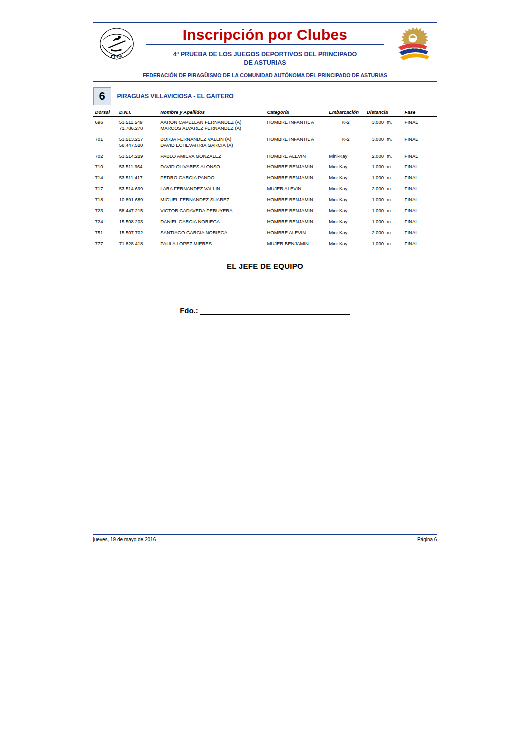FPPA
Inscripción por Clubes
4ª PRUEBA DE LOS JUEGOS DEPORTIVOS DEL PRINCIPADO
DE ASTURIAS
FEDERACIÓN DE PIRAGÜISMO DE LA COMUNIDAD AUTÓNOMA DEL PRINCIPADO DE ASTURIAS
6
PIRAGUAS VILLAVICIOSA - EL GAITERO
| Dorsal | D.N.I. | Nombre y Apellidos | Categoría | Embarcación | Distancia | Fase |
| --- | --- | --- | --- | --- | --- | --- |
| 696 | 53.511.549 71.786.278 | AARON CAPELLAN FERNANDEZ (A) MARCOS ALVAREZ FERNANDEZ (A) | HOMBRE INFANTIL A | K-2 | 3.000 m. | FINAL |
| 701 | 53.513.217 58.447.520 | BORJA FERNANDEZ VALLIN (A) DAVID ECHEVARRIA GARCIA (A) | HOMBRE INFANTIL A | K-2 | 3.000 m. | FINAL |
| 702 | 53.514.229 | PABLO AMIEVA GONZALEZ | HOMBRE ALEVIN | Mini-Kay | 2.000 m. | FINAL |
| 710 | 53.511.964 | DAVID OLIVARES ALONSO | HOMBRE BENJAMIN | Mini-Kay | 1.000 m. | FINAL |
| 714 | 53.511.417 | PEDRO GARCIA PANDO | HOMBRE BENJAMIN | Mini-Kay | 1.000 m. | FINAL |
| 717 | 53.514.699 | LARA FERNANDEZ VALLIN | MUJER ALEVIN | Mini-Kay | 2.000 m. | FINAL |
| 718 | 10.891.689 | MIGUEL FERNANDEZ SUAREZ | HOMBRE BENJAMIN | Mini-Kay | 1.000 m. | FINAL |
| 723 | 58.447.215 | VICTOR CADAVEDA PERUYERA | HOMBRE BENJAMIN | Mini-Kay | 1.000 m. | FINAL |
| 724 | 15.508.203 | DANIEL GARCIA NORIEGA | HOMBRE BENJAMIN | Mini-Kay | 1.000 m. | FINAL |
| 751 | 15.507.702 | SANTIAGO GARCIA NORIEGA | HOMBRE ALEVIN | Mini-Kay | 2.000 m. | FINAL |
| 777 | 71.828.418 | PAULA LOPEZ MIERES | MUJER BENJAMIN | Mini-Kay | 1.000 m. | FINAL |
EL JEFE DE EQUIPO
Fdo.:
jueves, 19 de mayo de 2016
Página 6